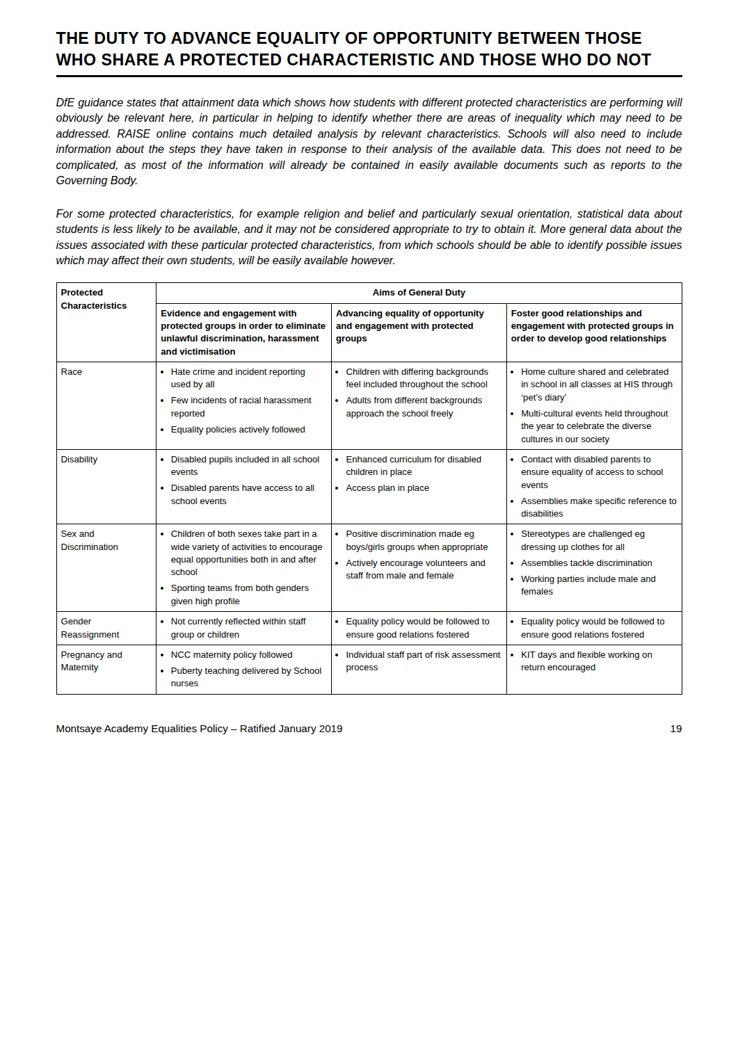The duty to advance equality of opportunity between those who share a protected characteristic and those who do not
DfE guidance states that attainment data which shows how students with different protected characteristics are performing will obviously be relevant here, in particular in helping to identify whether there are areas of inequality which may need to be addressed. RAISE online contains much detailed analysis by relevant characteristics. Schools will also need to include information about the steps they have taken in response to their analysis of the available data. This does not need to be complicated, as most of the information will already be contained in easily available documents such as reports to the Governing Body.
For some protected characteristics, for example religion and belief and particularly sexual orientation, statistical data about students is less likely to be available, and it may not be considered appropriate to try to obtain it. More general data about the issues associated with these particular protected characteristics, from which schools should be able to identify possible issues which may affect their own students, will be easily available however.
| Protected Characteristics | Aims of General Duty |
| --- | --- |
| Evidence and engagement with protected groups in order to eliminate unlawful discrimination, harassment and victimisation | Advancing equality of opportunity and engagement with protected groups | Foster good relationships and engagement with protected groups in order to develop good relationships |
| Race | Hate crime and incident reporting used by all Few incidents of racial harassment reported Equality policies actively followed | Children with differing backgrounds feel included throughout the school Adults from different backgrounds approach the school freely | Home culture shared and celebrated in school in all classes at HIS through ‘pet’s diary’ Multi-cultural events held throughout the year to celebrate the diverse cultures in our society |
| Disability | Disabled pupils included in all school events Disabled parents have access to all school events | Enhanced curriculum for disabled children in place Access plan in place | Contact with disabled parents to ensure equality of access to school events Assemblies make specific reference to disabilities |
| Sex and Discrimination | Children of both sexes take part in a wide variety of activities to encourage equal opportunities both in and after school Sporting teams from both genders given high profile | Positive discrimination made eg boys/girls groups when appropriate Actively encourage volunteers and staff from male and female | Stereotypes are challenged eg dressing up clothes for all Assemblies tackle discrimination Working parties include male and females |
| Gender Reassignment | Not currently reflected within staff group or children | Equality policy would be followed to ensure good relations fostered | Equality policy would be followed to ensure good relations fostered |
| Pregnancy and Maternity | NCC maternity policy followed Puberty teaching delivered by School nurses | Individual staff part of risk assessment process | KIT days and flexible working on return encouraged |
Montsaye Academy Equalities Policy – Ratified January 2019 19